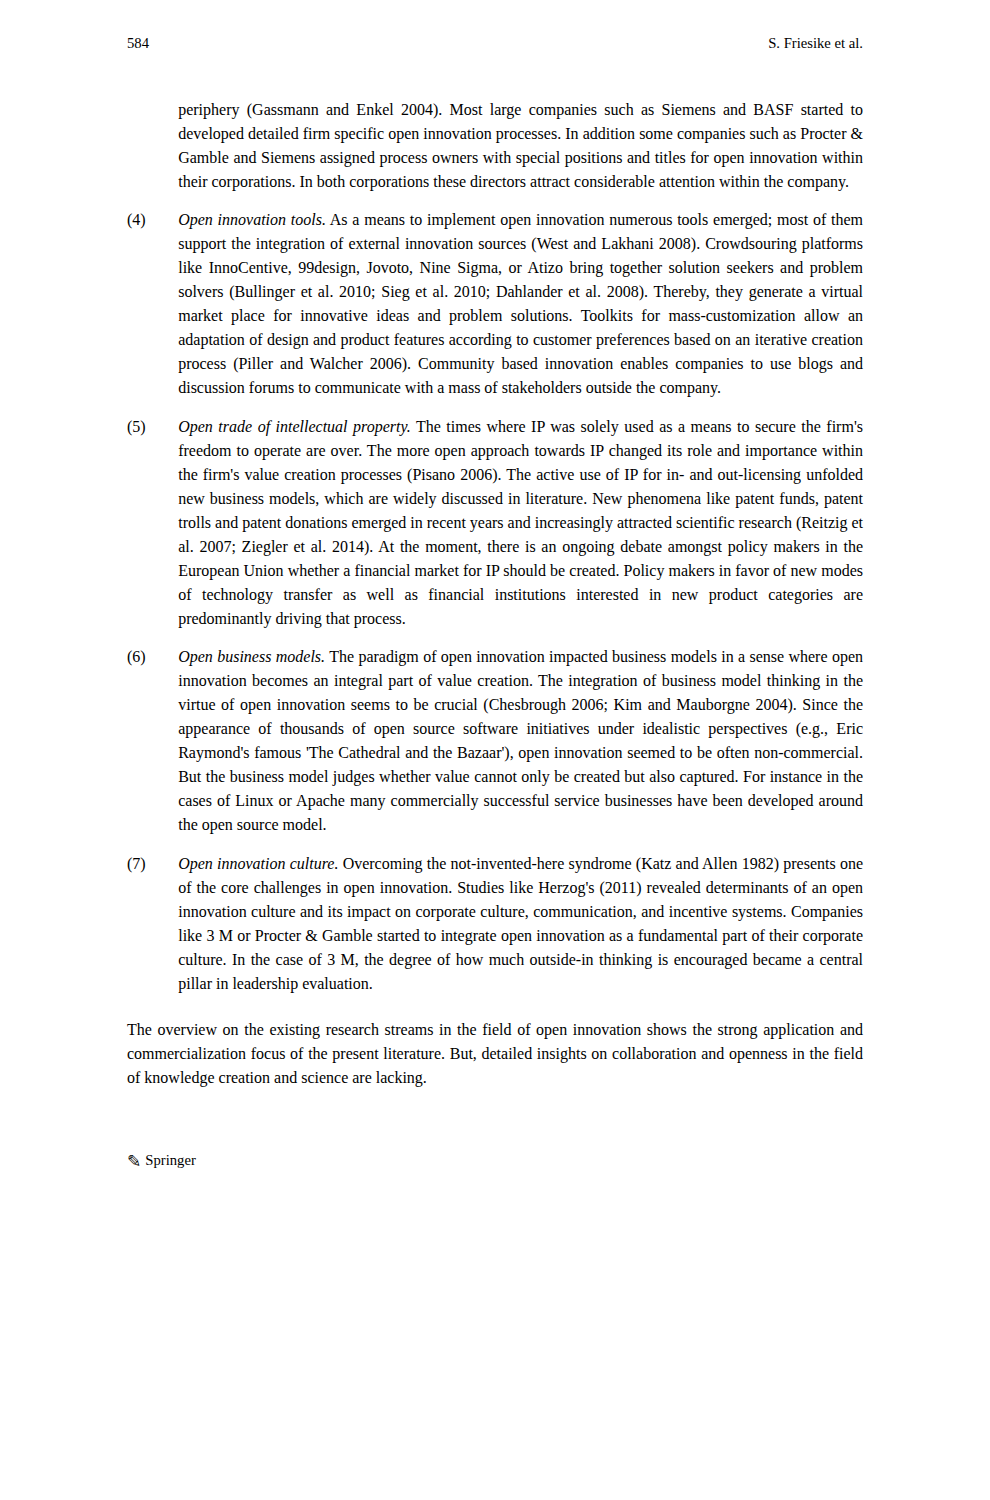584 S. Friesike et al.
periphery (Gassmann and Enkel 2004). Most large companies such as Siemens and BASF started to developed detailed firm specific open innovation processes. In addition some companies such as Procter & Gamble and Siemens assigned process owners with special positions and titles for open innovation within their corporations. In both corporations these directors attract considerable attention within the company.
(4) Open innovation tools. As a means to implement open innovation numerous tools emerged; most of them support the integration of external innovation sources (West and Lakhani 2008). Crowdsouring platforms like InnoCentive, 99design, Jovoto, Nine Sigma, or Atizo bring together solution seekers and problem solvers (Bullinger et al. 2010; Sieg et al. 2010; Dahlander et al. 2008). Thereby, they generate a virtual market place for innovative ideas and problem solutions. Toolkits for mass-customization allow an adaptation of design and product features according to customer preferences based on an iterative creation process (Piller and Walcher 2006). Community based innovation enables companies to use blogs and discussion forums to communicate with a mass of stakeholders outside the company.
(5) Open trade of intellectual property. The times where IP was solely used as a means to secure the firm's freedom to operate are over. The more open approach towards IP changed its role and importance within the firm's value creation processes (Pisano 2006). The active use of IP for in- and out-licensing unfolded new business models, which are widely discussed in literature. New phenomena like patent funds, patent trolls and patent donations emerged in recent years and increasingly attracted scientific research (Reitzig et al. 2007; Ziegler et al. 2014). At the moment, there is an ongoing debate amongst policy makers in the European Union whether a financial market for IP should be created. Policy makers in favor of new modes of technology transfer as well as financial institutions interested in new product categories are predominantly driving that process.
(6) Open business models. The paradigm of open innovation impacted business models in a sense where open innovation becomes an integral part of value creation. The integration of business model thinking in the virtue of open innovation seems to be crucial (Chesbrough 2006; Kim and Mauborgne 2004). Since the appearance of thousands of open source software initiatives under idealistic perspectives (e.g., Eric Raymond's famous 'The Cathedral and the Bazaar'), open innovation seemed to be often non-commercial. But the business model judges whether value cannot only be created but also captured. For instance in the cases of Linux or Apache many commercially successful service businesses have been developed around the open source model.
(7) Open innovation culture. Overcoming the not-invented-here syndrome (Katz and Allen 1982) presents one of the core challenges in open innovation. Studies like Herzog's (2011) revealed determinants of an open innovation culture and its impact on corporate culture, communication, and incentive systems. Companies like 3 M or Procter & Gamble started to integrate open innovation as a fundamental part of their corporate culture. In the case of 3 M, the degree of how much outside-in thinking is encouraged became a central pillar in leadership evaluation.
The overview on the existing research streams in the field of open innovation shows the strong application and commercialization focus of the present literature. But, detailed insights on collaboration and openness in the field of knowledge creation and science are lacking.
✎Springer